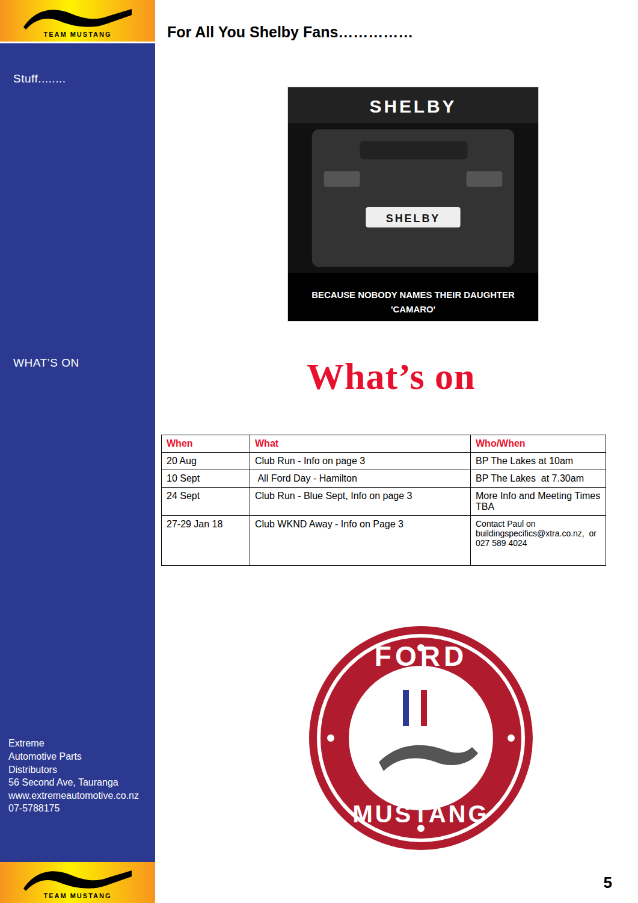Stuff........
WHAT’S ON
Extreme
Automotive Parts
Distributors
56 Second Ave, Tauranga
www.extremeautomotive.co.nz
07-5788175
For All You Shelby Fans……………
What’s on
| When | What | Who/When |
| --- | --- | --- |
| 20 Aug | Club Run - Info on page 3 | BP The Lakes at 10am |
| 10 Sept | All Ford Day - Hamilton | BP The Lakes at 7.30am |
| 24 Sept | Club Run - Blue Sept, Info on page 3 | More Info and Meeting Times TBA |
| 27-29 Jan 18 | Club WKND Away - Info on Page 3 | Contact Paul on buildingspecifics@xtra.co.nz, or 027 589 4024 |
5